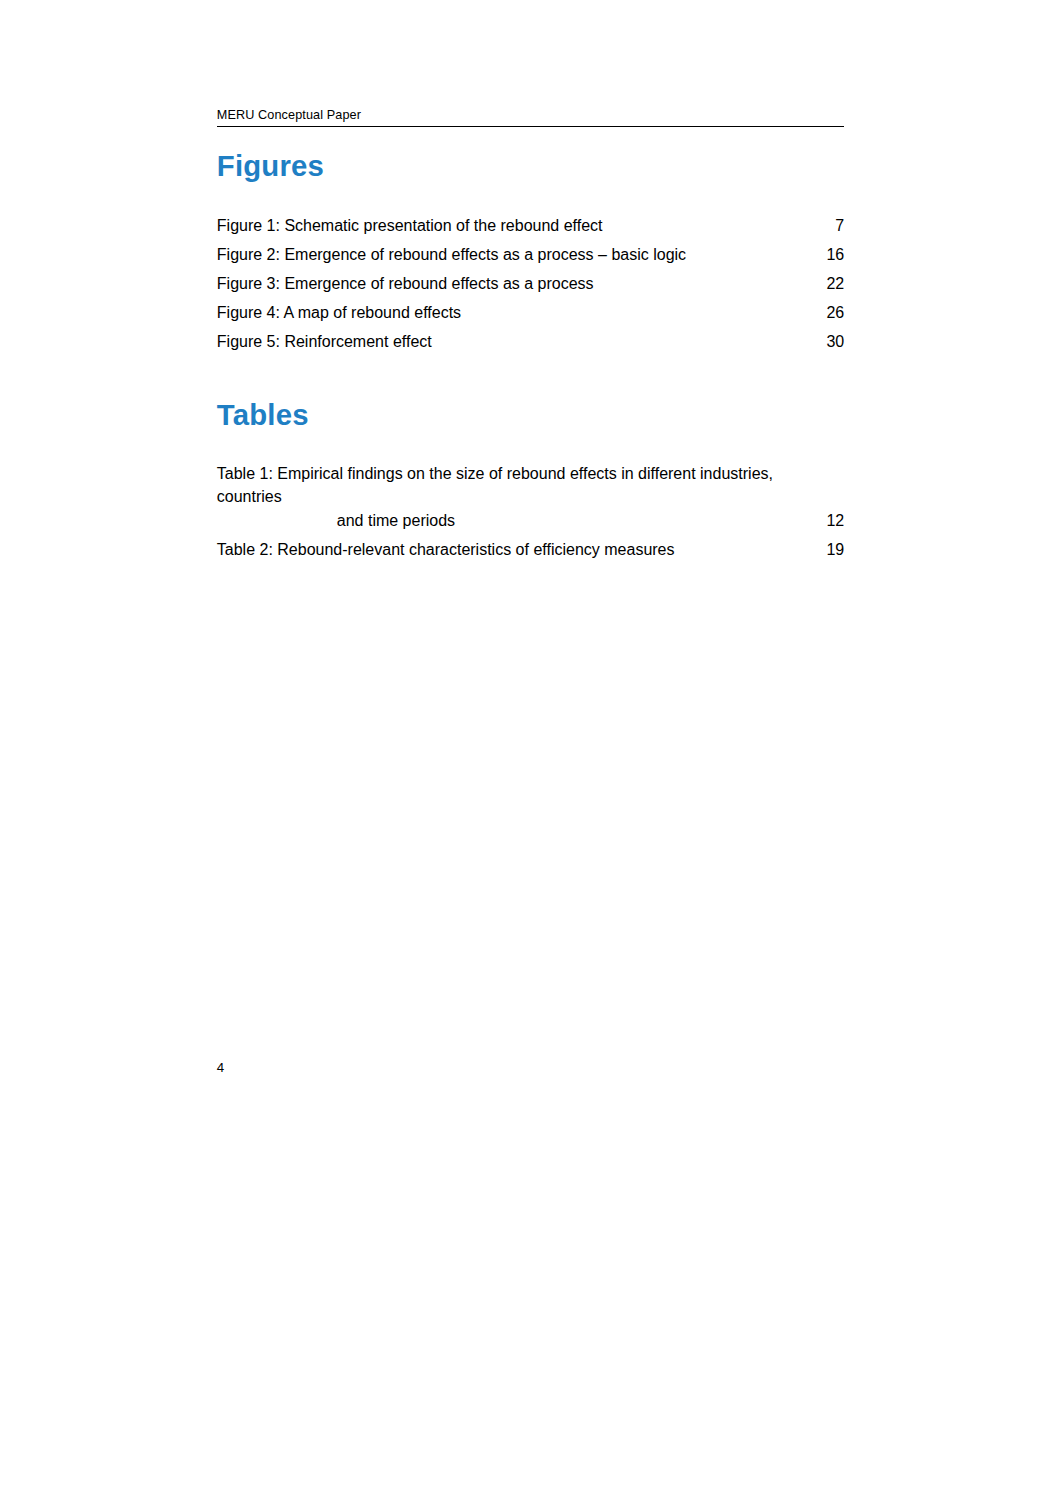MERU Conceptual Paper
Figures
Figure 1: Schematic presentation of the rebound effect 7
Figure 2: Emergence of rebound effects as a process – basic logic 16
Figure 3: Emergence of rebound effects as a process 22
Figure 4: A map of rebound effects 26
Figure 5: Reinforcement effect 30
Tables
Table 1: Empirical findings on the size of rebound effects in different industries, countries and time periods 12
Table 2: Rebound-relevant characteristics of efficiency measures 19
4